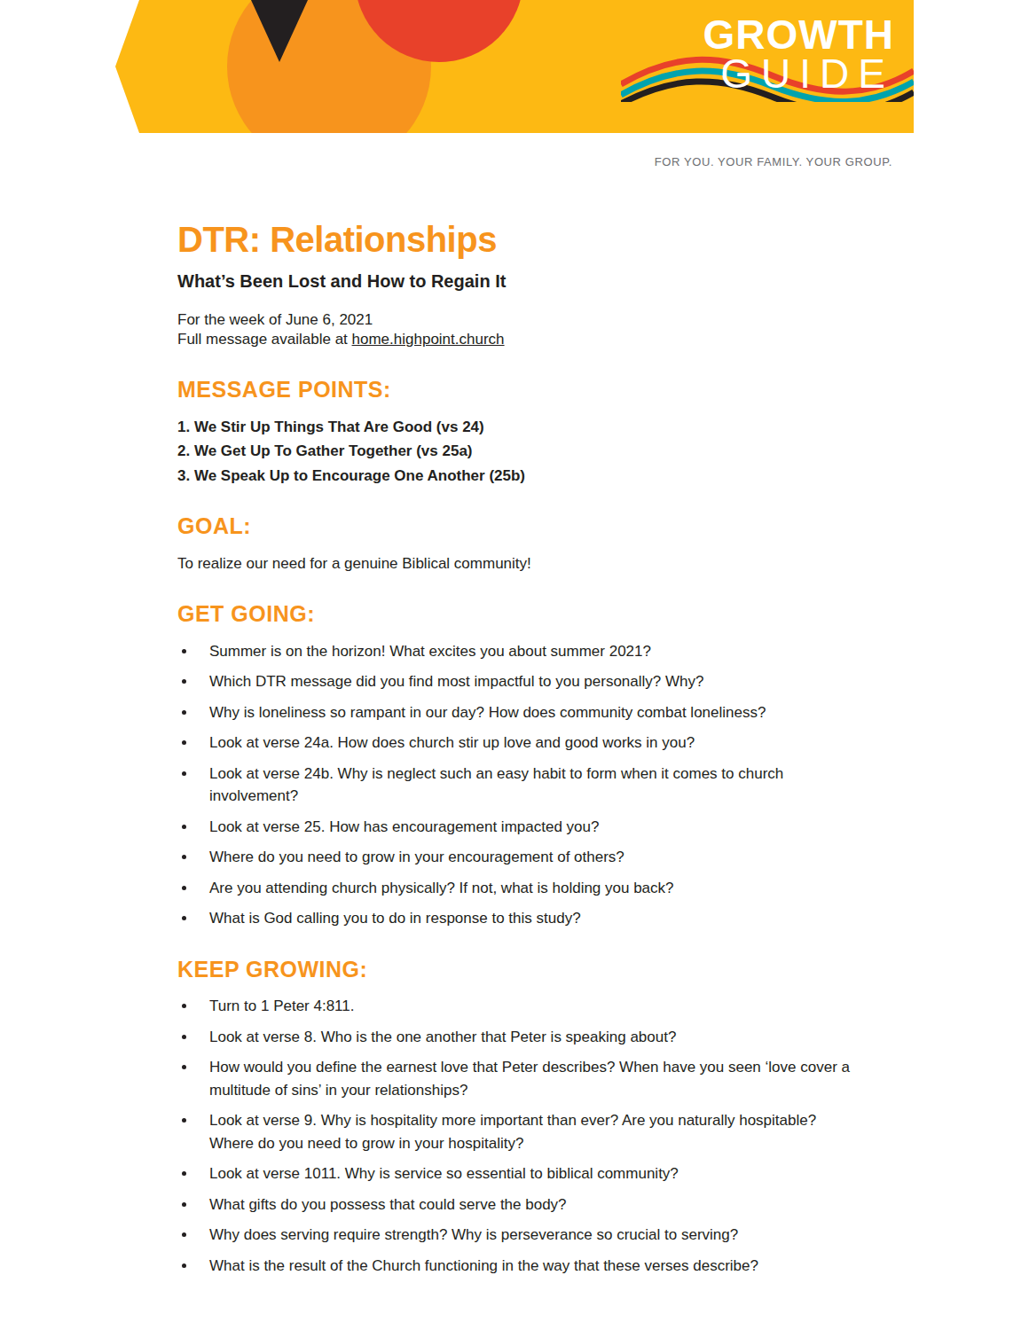GROWTH
GUIDE
FOR YOU. YOUR FAMILY. YOUR GROUP.
DTR: Relationships
What’s Been Lost and How to Regain It
For the week of June 6, 2021
Full message available at home.highpoint.church
MESSAGE POINTS:
1. We Stir Up Things That Are Good (vs 24)
2. We Get Up To Gather Together (vs 25a)
3. We Speak Up to Encourage One Another (25b)
GOAL:
To realize our need for a genuine Biblical community!
GET GOING:
Summer is on the horizon! What excites you about summer 2021?
Which DTR message did you find most impactful to you personally? Why?
Why is loneliness so rampant in our day? How does community combat loneliness?
Look at verse 24a. How does church stir up love and good works in you?
Look at verse 24b. Why is neglect such an easy habit to form when it comes to church involvement?
Look at verse 25. How has encouragement impacted you?
Where do you need to grow in your encouragement of others?
Are you attending church physically? If not, what is holding you back?
What is God calling you to do in response to this study?
KEEP GROWING:
Turn to 1 Peter 4:811.
Look at verse 8. Who is the one another that Peter is speaking about?
How would you define the earnest love that Peter describes? When have you seen ‘love cover a multitude of sins’ in your relationships?
Look at verse 9. Why is hospitality more important than ever? Are you naturally hospitable? Where do you need to grow in your hospitality?
Look at verse 1011. Why is service so essential to biblical community?
What gifts do you possess that could serve the body?
Why does serving require strength? Why is perseverance so crucial to serving?
What is the result of the Church functioning in the way that these verses describe?